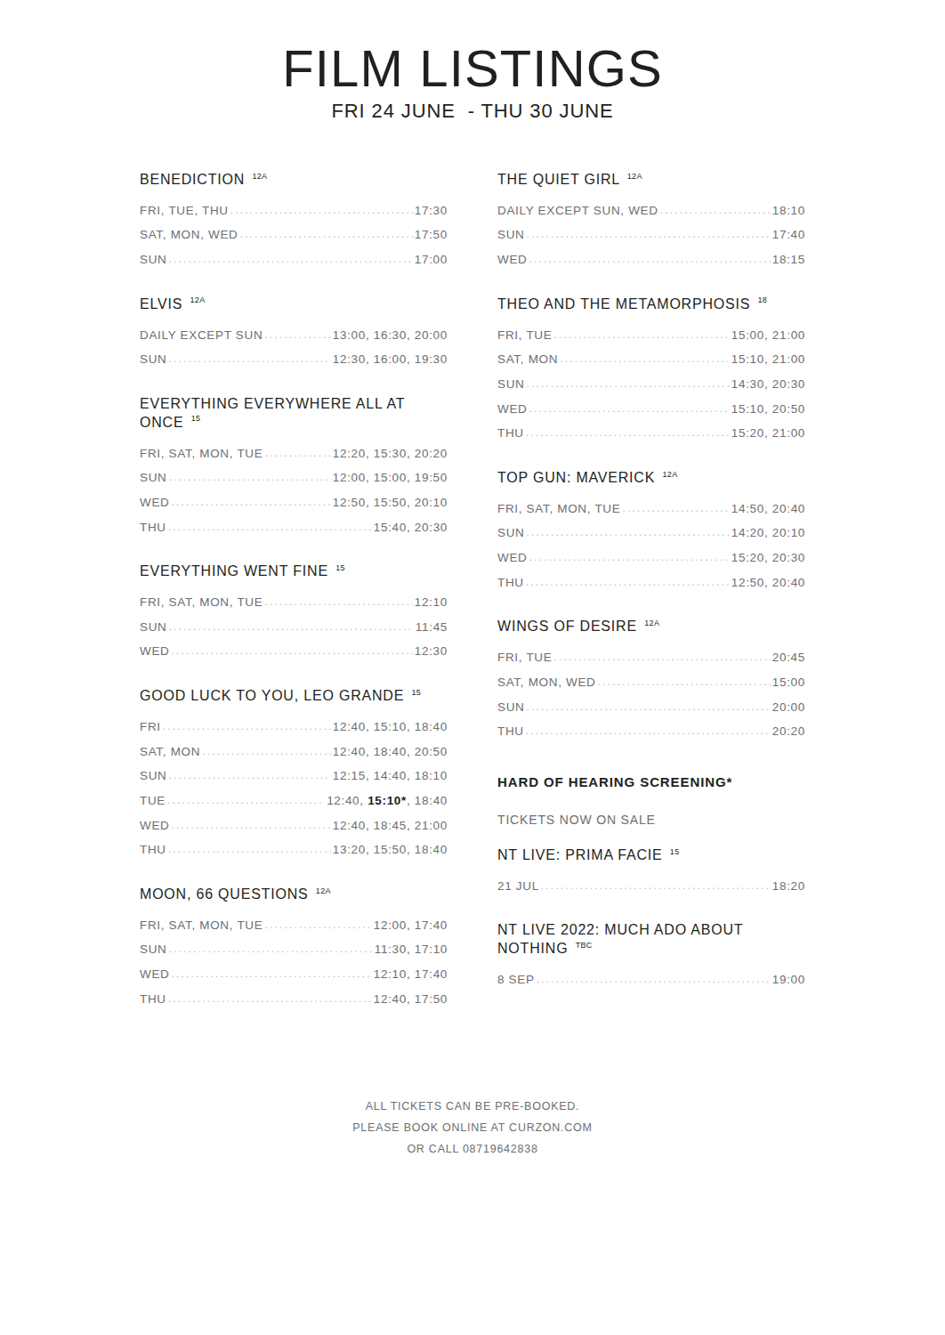FILM LISTINGS
FRI 24 JUNE - THU 30 JUNE
Benediction 12A
Fri, Tue, Thu.................................................................................................................. 17:30
Sat, Mon, Wed.................................................................................................................. 17:50
Sun.................................................................................................................. 17:00
Elvis 12A
Daily except Sun.................................................................................................................. 13:00, 16:30, 20:00
Sun.................................................................................................................. 12:30, 16:00, 19:30
Everything Everywhere All At Once 15
Fri, Sat, Mon, Tue.................................................................................................................. 12:20, 15:30, 20:20
Sun.................................................................................................................. 12:00, 15:00, 19:50
Wed.................................................................................................................. 12:50, 15:50, 20:10
Thu.................................................................................................................. 15:40, 20:30
Everything Went Fine 15
Fri, Sat, Mon, Tue.................................................................................................................. 12:10
Sun.................................................................................................................. 11:45
Wed.................................................................................................................. 12:30
Good Luck To You, Leo Grande 15
Fri.................................................................................................................. 12:40, 15:10, 18:40
Sat, Mon.................................................................................................................. 12:40, 18:40, 20:50
Sun.................................................................................................................. 12:15, 14:40, 18:10
Tue.................................................................................................................. 12:40, 15:10*, 18:40
Wed.................................................................................................................. 12:40, 18:45, 21:00
Thu.................................................................................................................. 13:20, 15:50, 18:40
Moon, 66 Questions 12A
Fri, Sat, Mon, Tue.................................................................................................................. 12:00, 17:40
Sun.................................................................................................................. 11:30, 17:10
Wed.................................................................................................................. 12:10, 17:40
Thu.................................................................................................................. 12:40, 17:50
The Quiet Girl 12A
Daily except Sun, Wed.................................................................................................................. 18:10
Sun.................................................................................................................. 17:40
Wed.................................................................................................................. 18:15
Theo And The Metamorphosis 18
Fri, Tue.................................................................................................................. 15:00, 21:00
Sat, Mon.................................................................................................................. 15:10, 21:00
Sun.................................................................................................................. 14:30, 20:30
Wed.................................................................................................................. 15:10, 20:50
Thu.................................................................................................................. 15:20, 21:00
Top Gun: Maverick 12A
Fri, Sat, Mon, Tue.................................................................................................................. 14:50, 20:40
Sun.................................................................................................................. 14:20, 20:10
Wed.................................................................................................................. 15:20, 20:30
Thu.................................................................................................................. 12:50, 20:40
Wings Of Desire 12A
Fri, Tue.................................................................................................................. 20:45
Sat, Mon, Wed.................................................................................................................. 15:00
Sun.................................................................................................................. 20:00
Thu.................................................................................................................. 20:20
Hard of Hearing Screening*
Tickets now on sale
NT Live: Prima Facie 15
21 Jul.................................................................................................................. 18:20
NT Live 2022: Much Ado About Nothing TBC
8 Sep.................................................................................................................. 19:00
All tickets can be pre-booked.
Please book online at curzon.com
or call 08719642838